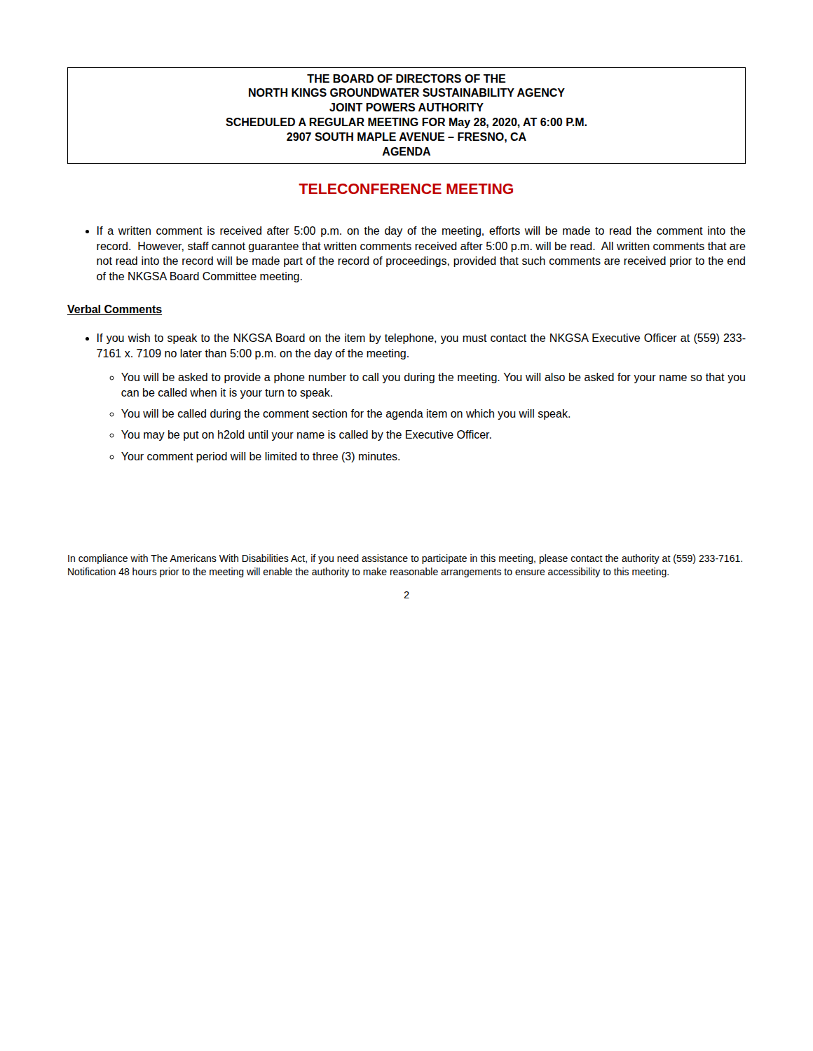THE BOARD OF DIRECTORS OF THE
NORTH KINGS GROUNDWATER SUSTAINABILITY AGENCY
JOINT POWERS AUTHORITY
SCHEDULED A REGULAR MEETING FOR May 28, 2020, AT 6:00 P.M.
2907 SOUTH MAPLE AVENUE – FRESNO, CA
AGENDA
TELECONFERENCE MEETING
If a written comment is received after 5:00 p.m. on the day of the meeting, efforts will be made to read the comment into the record. However, staff cannot guarantee that written comments received after 5:00 p.m. will be read. All written comments that are not read into the record will be made part of the record of proceedings, provided that such comments are received prior to the end of the NKGSA Board Committee meeting.
Verbal Comments
If you wish to speak to the NKGSA Board on the item by telephone, you must contact the NKGSA Executive Officer at (559) 233-7161 x. 7109 no later than 5:00 p.m. on the day of the meeting.
You will be asked to provide a phone number to call you during the meeting. You will also be asked for your name so that you can be called when it is your turn to speak.
You will be called during the comment section for the agenda item on which you will speak.
You may be put on h2old until your name is called by the Executive Officer.
Your comment period will be limited to three (3) minutes.
In compliance with The Americans With Disabilities Act, if you need assistance to participate in this meeting, please contact the authority at (559) 233-7161. Notification 48 hours prior to the meeting will enable the authority to make reasonable arrangements to ensure accessibility to this meeting.
2